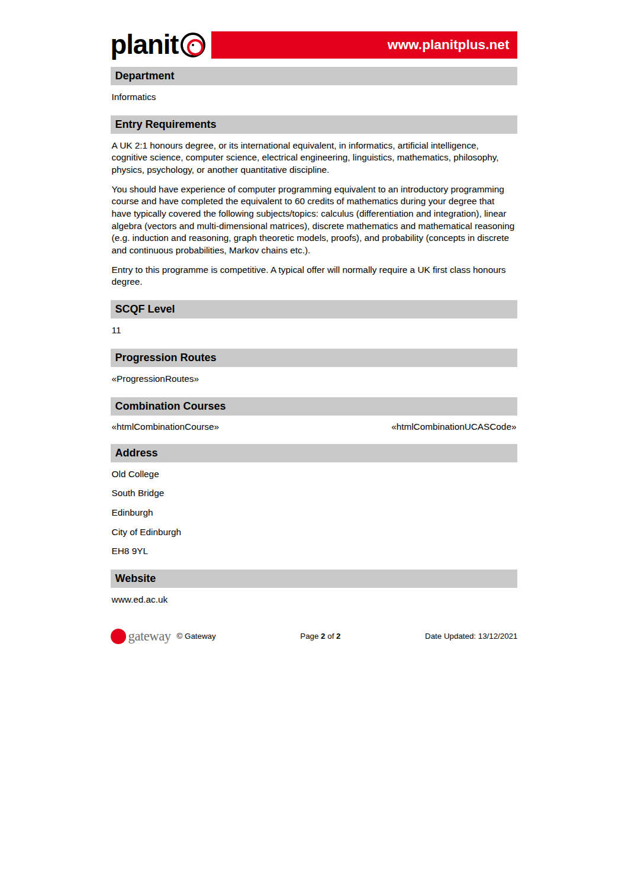planit
www.planitplus.net
Department
Informatics
Entry Requirements
A UK 2:1 honours degree, or its international equivalent, in informatics, artificial intelligence, cognitive science, computer science, electrical engineering, linguistics, mathematics, philosophy, physics, psychology, or another quantitative discipline.
You should have experience of computer programming equivalent to an introductory programming course and have completed the equivalent to 60 credits of mathematics during your degree that have typically covered the following subjects/topics: calculus (differentiation and integration), linear algebra (vectors and multi-dimensional matrices), discrete mathematics and mathematical reasoning (e.g. induction and reasoning, graph theoretic models, proofs), and probability (concepts in discrete and continuous probabilities, Markov chains etc.).
Entry to this programme is competitive. A typical offer will normally require a UK first class honours degree.
SCQF Level
11
Progression Routes
«ProgressionRoutes»
Combination Courses
«htmlCombinationCourse» «htmlCombinationUCASCode»
Address
Old College
South Bridge
Edinburgh
City of Edinburgh
EH8 9YL
Website
www.ed.ac.uk
gateway
© Gateway
Page 2 of 2
Date Updated: 13/12/2021